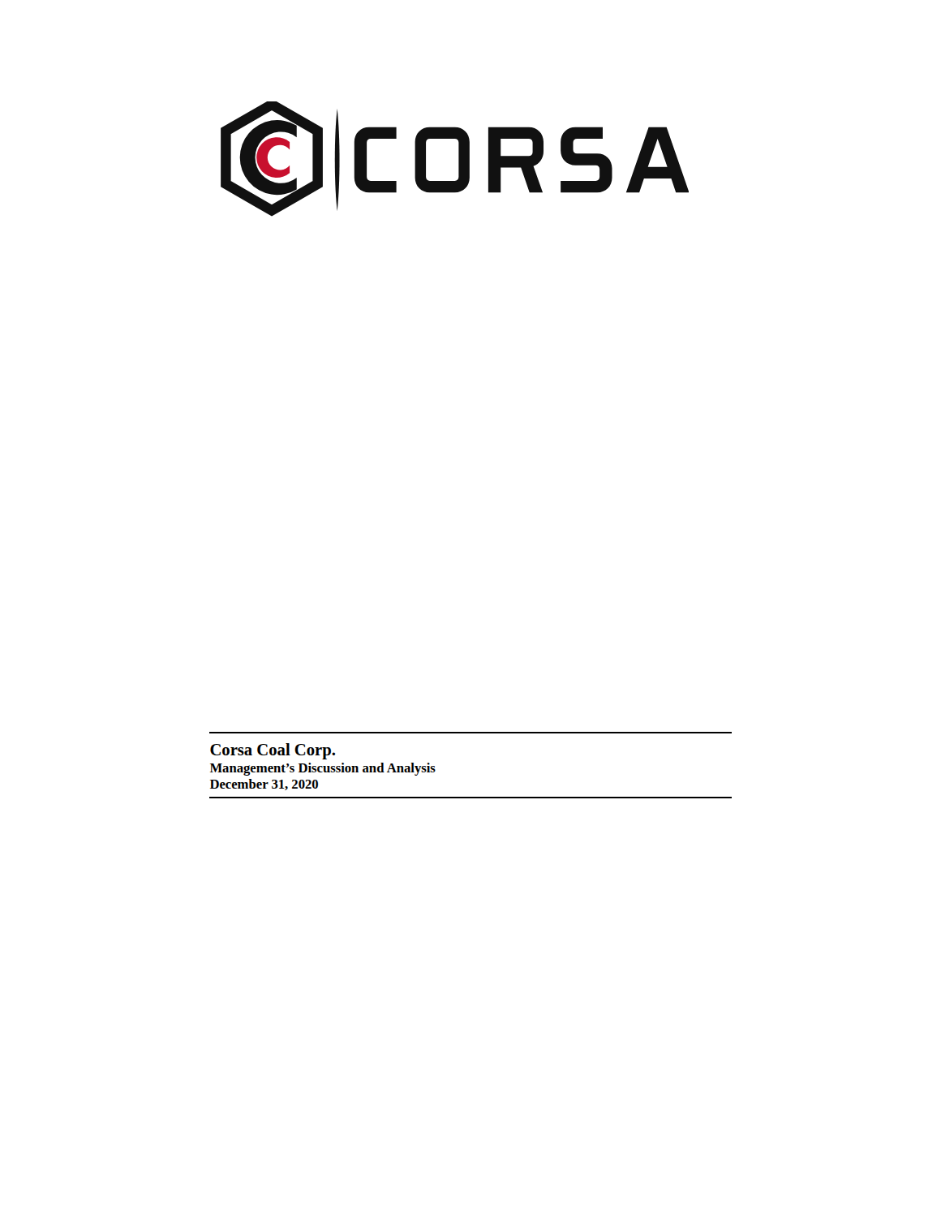CORSA
Corsa Coal Corp.
Management’s Discussion and Analysis
December 31, 2020